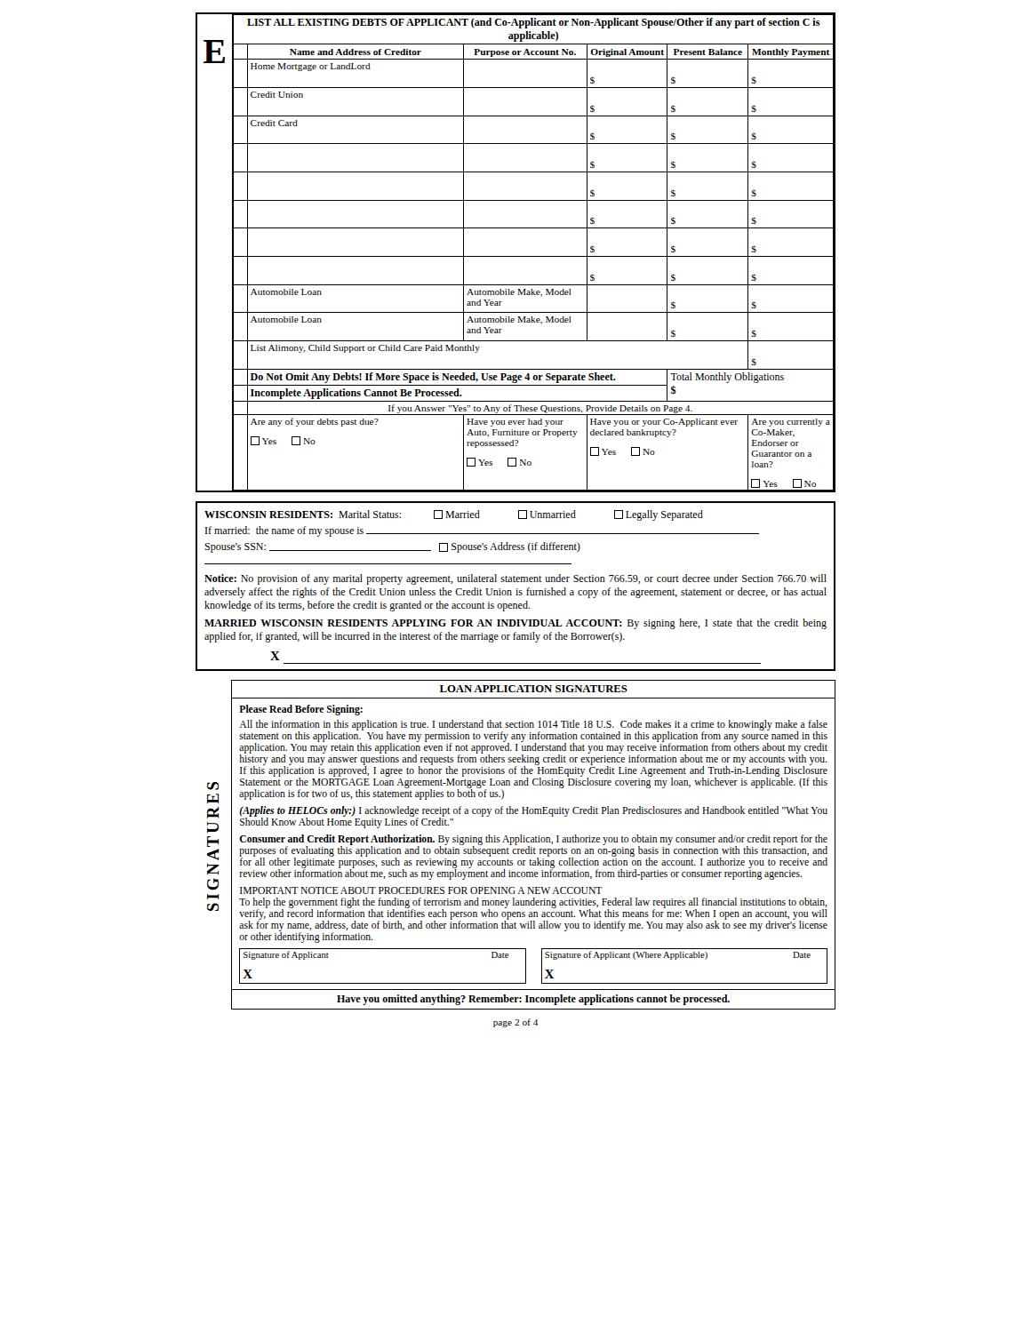E
| LIST ALL EXISTING DEBTS OF APPLICANT (and Co-Applicant or Non-Applicant Spouse/Other if any part of section C is applicable) |
| | Name and Address of Creditor | Purpose or Account No. | Original Amount | Present Balance | Monthly Payment |
| | Home Mortgage or LandLord | | $ | $ | $ |
| | Credit Union | | $ | $ | $ |
| | Credit Card | | $ | $ | $ |
| | | | $ | $ | $ |
| | | | $ | $ | $ |
| | | | $ | $ | $ |
| | | | $ | $ | $ |
| | | | $ | $ | $ |
| | Automobile Loan | Automobile Make, Model and Year | | $ | $ |
| | Automobile Loan | Automobile Make, Model and Year | | $ | $ |
| | List Alimony, Child Support or Child Care Paid Monthly | $ |
| | Do Not Omit Any Debts! If More Space is Needed, Use Page 4 or Separate Sheet. | Total Monthly Obligations $ |
| | Incomplete Applications Cannot Be Processed. |
| | If you Answer "Yes" to Any of These Questions, Provide Details on Page 4. |
| | Are any of your debts past due? Yes No | Have you ever had your Auto, Furniture or Property repossessed? Yes No | Have you or your Co-Applicant ever declared bankruptcy? Yes No | Are you currently a Co-Maker, Endorser or Guarantor on a loan? Yes No |
WISCONSIN RESIDENTS: Marital Status: Married Unmarried Legally Separated
If married: the name of my spouse is
Spouse's SSN: Spouse's Address (if different)
Notice: No provision of any marital property agreement, unilateral statement under Section 766.59, or court decree under Section 766.70 will adversely affect the rights of the Credit Union unless the Credit Union is furnished a copy of the agreement, statement or decree, or has actual knowledge of its terms, before the credit is granted or the account is opened.
MARRIED WISCONSIN RESIDENTS APPLYING FOR AN INDIVIDUAL ACCOUNT: By signing here, I state that the credit being applied for, if granted, will be incurred in the interest of the marriage or family of the Borrower(s).
X
SIGNATURES
LOAN APPLICATION SIGNATURES
Please Read Before Signing:
All the information in this application is true. I understand that section 1014 Title 18 U.S. Code makes it a crime to knowingly make a false statement on this application. You have my permission to verify any information contained in this application from any source named in this application. You may retain this application even if not approved. I understand that you may receive information from others about my credit history and you may answer questions and requests from others seeking credit or experience information about me or my accounts with you. If this application is approved, I agree to honor the provisions of the HomEquity Credit Line Agreement and Truth-in-Lending Disclosure Statement or the MORTGAGE Loan Agreement-Mortgage Loan and Closing Disclosure covering my loan, whichever is applicable. (If this application is for two of us, this statement applies to both of us.)
(Applies to HELOCs only:) I acknowledge receipt of a copy of the HomEquity Credit Plan Predisclosures and Handbook entitled "What You Should Know About Home Equity Lines of Credit."
Consumer and Credit Report Authorization. By signing this Application, I authorize you to obtain my consumer and/or credit report for the purposes of evaluating this application and to obtain subsequent credit reports on an on-going basis in connection with this transaction, and for all other legitimate purposes, such as reviewing my accounts or taking collection action on the account. I authorize you to receive and review other information about me, such as my employment and income information, from third-parties or consumer reporting agencies.
IMPORTANT NOTICE ABOUT PROCEDURES FOR OPENING A NEW ACCOUNT
To help the government fight the funding of terrorism and money laundering activities, Federal law requires all financial institutions to obtain, verify, and record information that identifies each person who opens an account. What this means for me: When I open an account, you will ask for my name, address, date of birth, and other information that will allow you to identify me. You may also ask to see my driver's license or other identifying information.
Signature of Applicant Date X
Signature of Applicant (Where Applicable) Date X
Have you omitted anything? Remember: Incomplete applications cannot be processed.
page 2 of 4